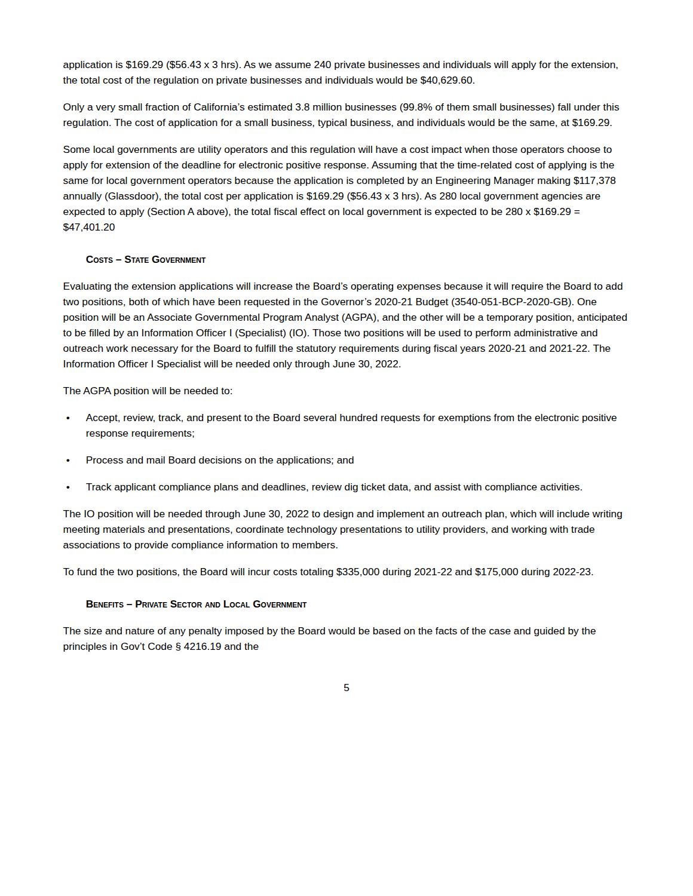application is $169.29 ($56.43 x 3 hrs). As we assume 240 private businesses and individuals will apply for the extension, the total cost of the regulation on private businesses and individuals would be $40,629.60.
Only a very small fraction of California’s estimated 3.8 million businesses (99.8% of them small businesses) fall under this regulation. The cost of application for a small business, typical business, and individuals would be the same, at $169.29.
Some local governments are utility operators and this regulation will have a cost impact when those operators choose to apply for extension of the deadline for electronic positive response. Assuming that the time-related cost of applying is the same for local government operators because the application is completed by an Engineering Manager making $117,378 annually (Glassdoor), the total cost per application is $169.29 ($56.43 x 3 hrs). As 280 local government agencies are expected to apply (Section A above), the total fiscal effect on local government is expected to be 280 x $169.29 = $47,401.20
Costs – State Government
Evaluating the extension applications will increase the Board’s operating expenses because it will require the Board to add two positions, both of which have been requested in the Governor’s 2020-21 Budget (3540-051-BCP-2020-GB). One position will be an Associate Governmental Program Analyst (AGPA), and the other will be a temporary position, anticipated to be filled by an Information Officer I (Specialist) (IO). Those two positions will be used to perform administrative and outreach work necessary for the Board to fulfill the statutory requirements during fiscal years 2020-21 and 2021-22. The Information Officer I Specialist will be needed only through June 30, 2022.
The AGPA position will be needed to:
•Accept, review, track, and present to the Board several hundred requests for exemptions from the electronic positive response requirements;
•Process and mail Board decisions on the applications; and
•Track applicant compliance plans and deadlines, review dig ticket data, and assist with compliance activities.
The IO position will be needed through June 30, 2022 to design and implement an outreach plan, which will include writing meeting materials and presentations, coordinate technology presentations to utility providers, and working with trade associations to provide compliance information to members.
To fund the two positions, the Board will incur costs totaling $335,000 during 2021-22 and $175,000 during 2022-23.
Benefits – Private Sector and Local Government
The size and nature of any penalty imposed by the Board would be based on the facts of the case and guided by the principles in Gov’t Code § 4216.19 and the
5